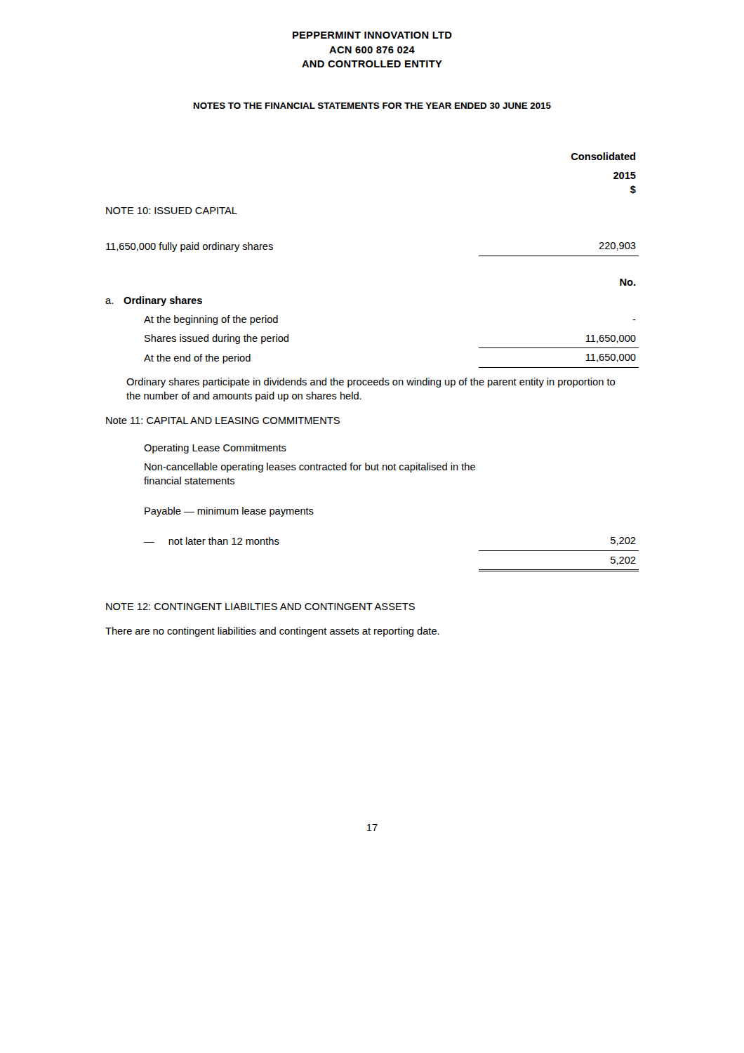PEPPERMINT INNOVATION LTD
ACN 600 876 024
AND CONTROLLED ENTITY
NOTES TO THE FINANCIAL STATEMENTS FOR THE YEAR ENDED 30 JUNE 2015
| | Consolidated |
| | 2015 $ |
| NOTE 10: ISSUED CAPITAL | |
| 11,650,000 fully paid ordinary shares | 220,903 |
| | No. |
| a. Ordinary shares | |
| At the beginning of the period | - |
| Shares issued during the period | 11,650,000 |
| At the end of the period | 11,650,000 |
Ordinary shares participate in dividends and the proceeds on winding up of the parent entity in proportion to the number of and amounts paid up on shares held.
Note 11: CAPITAL AND LEASING COMMITMENTS
| Operating Lease Commitments | |
| Non-cancellable operating leases contracted for but not capitalised in the financial statements | |
| Payable — minimum lease payments | |
| — not later than 12 months | 5,202 |
| | 5,202 |
NOTE 12: CONTINGENT LIABILTIES AND CONTINGENT ASSETS
There are no contingent liabilities and contingent assets at reporting date.
17